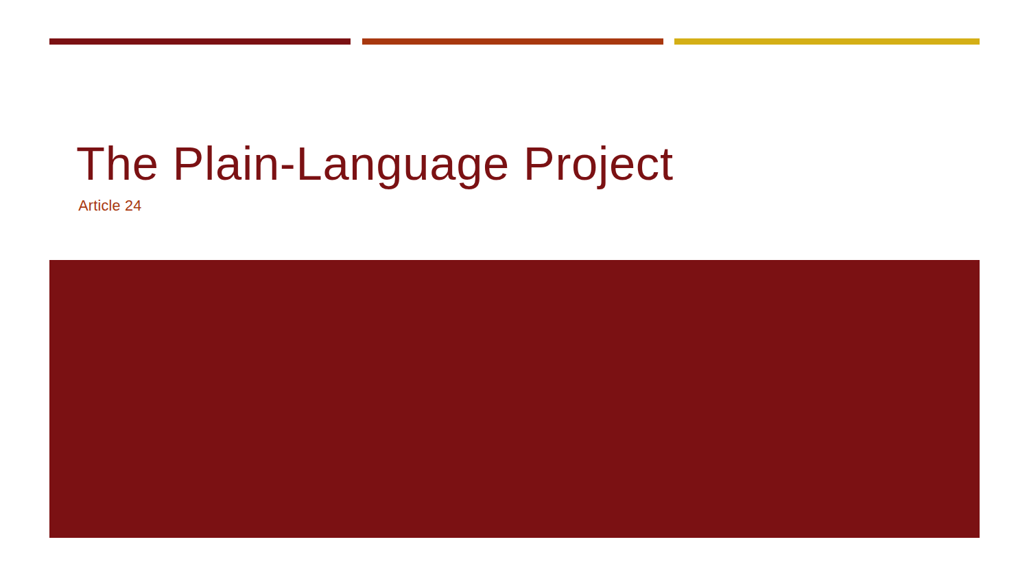The Plain-Language Project
Article 24